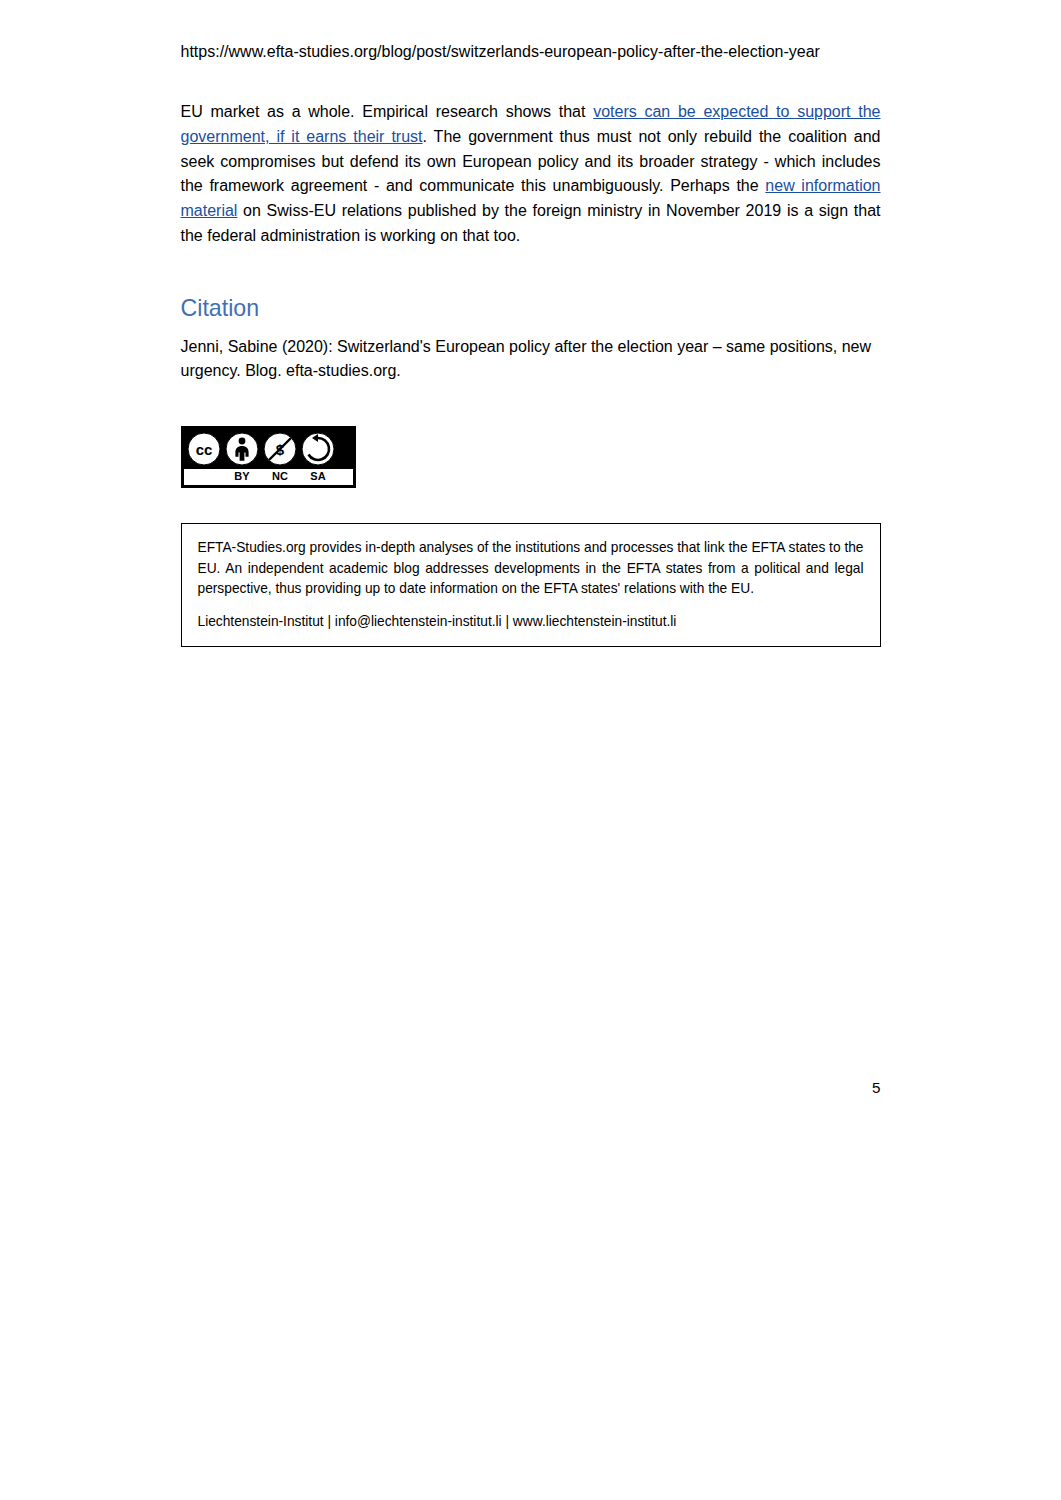https://www.efta-studies.org/blog/post/switzerlands-european-policy-after-the-election-year
EU market as a whole. Empirical research shows that voters can be expected to support the government, if it earns their trust. The government thus must not only rebuild the coalition and seek compromises but defend its own European policy and its broader strategy - which includes the framework agreement - and communicate this unambiguously. Perhaps the new information material on Swiss-EU relations published by the foreign ministry in November 2019 is a sign that the federal administration is working on that too.
Citation
Jenni, Sabine (2020): Switzerland's European policy after the election year – same positions, new urgency. Blog. efta-studies.org.
cc $ BY NC SA
EFTA-Studies.org provides in-depth analyses of the institutions and processes that link the EFTA states to the EU. An independent academic blog addresses developments in the EFTA states from a political and legal perspective, thus providing up to date information on the EFTA states' relations with the EU.
Liechtenstein-Institut | info@liechtenstein-institut.li | www.liechtenstein-institut.li
5